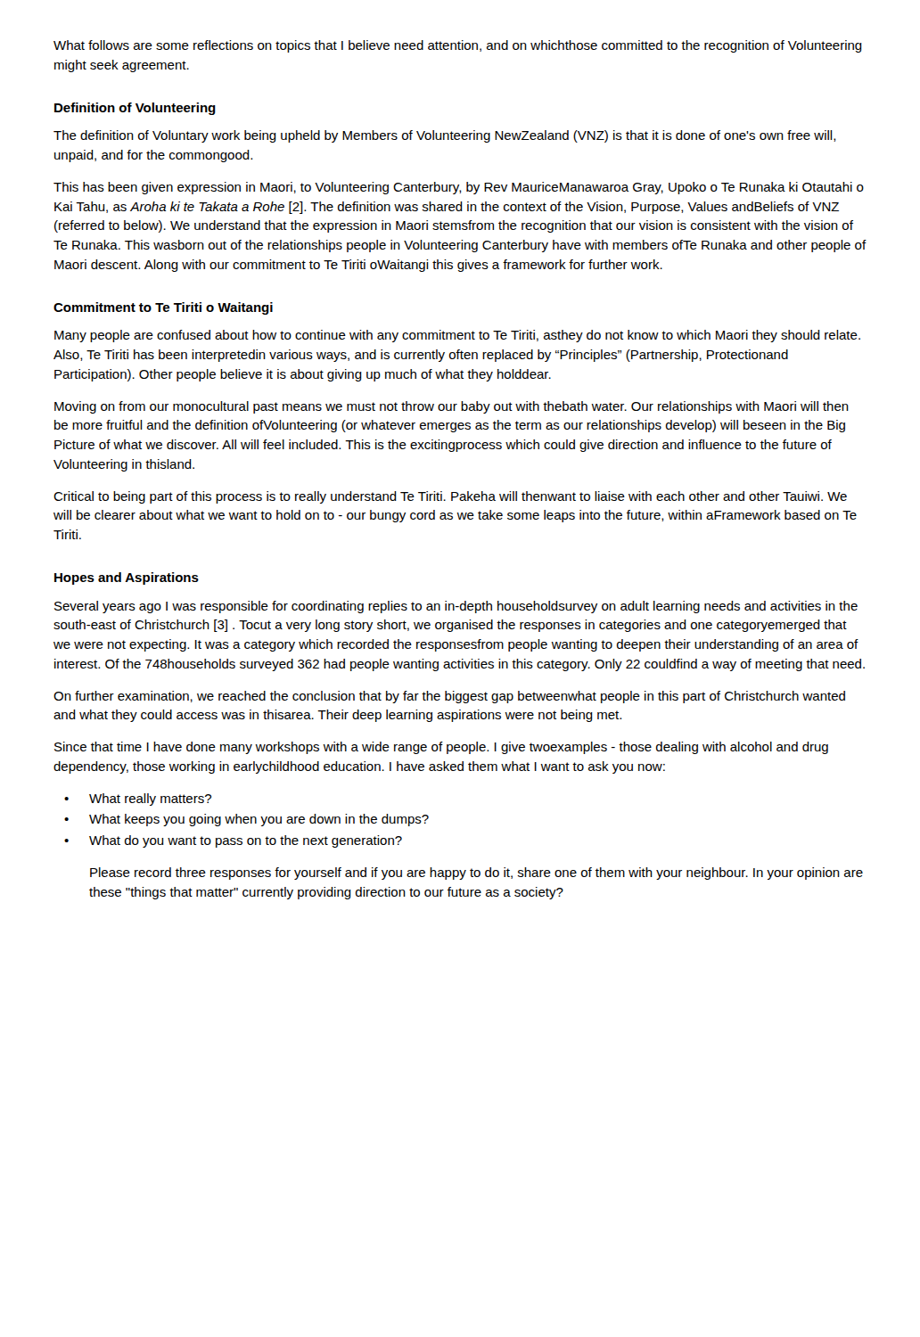What follows are some reflections on topics that I believe need attention, and on whichthose committed to the recognition of Volunteering might seek agreement.
Definition of Volunteering
The definition of Voluntary work being upheld by Members of Volunteering NewZealand (VNZ) is that it is done of one's own free will, unpaid, and for the commongood.
This has been given expression in Maori, to Volunteering Canterbury, by Rev MauriceManawaroa Gray, Upoko o Te Runaka ki Otautahi o Kai Tahu, as Aroha ki te Takata a Rohe [2]. The definition was shared in the context of the Vision, Purpose, Values andBeliefs of VNZ (referred to below). We understand that the expression in Maori stemsfrom the recognition that our vision is consistent with the vision of Te Runaka. This wasborn out of the relationships people in Volunteering Canterbury have with members ofTe Runaka and other people of Maori descent. Along with our commitment to Te Tiriti oWaitangi this gives a framework for further work.
Commitment to Te Tiriti o Waitangi
Many people are confused about how to continue with any commitment to Te Tiriti, asthey do not know to which Maori they should relate. Also, Te Tiriti has been interpretedin various ways, and is currently often replaced by “Principles” (Partnership, Protectionand Participation). Other people believe it is about giving up much of what they holddear.
Moving on from our monocultural past means we must not throw our baby out with thebath water. Our relationships with Maori will then be more fruitful and the definition ofVolunteering (or whatever emerges as the term as our relationships develop) will beseen in the Big Picture of what we discover. All will feel included. This is the excitingprocess which could give direction and influence to the future of Volunteering in thisland.
Critical to being part of this process is to really understand Te Tiriti. Pakeha will thenwant to liaise with each other and other Tauiwi. We will be clearer about what we want to hold on to - our bungy cord as we take some leaps into the future, within aFramework based on Te Tiriti.
Hopes and Aspirations
Several years ago I was responsible for coordinating replies to an in-depth householdsurvey on adult learning needs and activities in the south-east of Christchurch [3] . Tocut a very long story short, we organised the responses in categories and one categoryemerged that we were not expecting. It was a category which recorded the responsesfrom people wanting to deepen their understanding of an area of interest. Of the 748households surveyed 362 had people wanting activities in this category. Only 22 couldfind a way of meeting that need.
On further examination, we reached the conclusion that by far the biggest gap betweenwhat people in this part of Christchurch wanted and what they could access was in thisarea. Their deep learning aspirations were not being met.
Since that time I have done many workshops with a wide range of people. I give twoexamples - those dealing with alcohol and drug dependency, those working in earlychildhood education. I have asked them what I want to ask you now:
•What really matters?
•What keeps you going when you are down in the dumps?
•What do you want to pass on to the next generation?
Please record three responses for yourself and if you are happy to do it, share one of them with your neighbour. In your opinion are these "things that matter" currently providing direction to our future as a society?